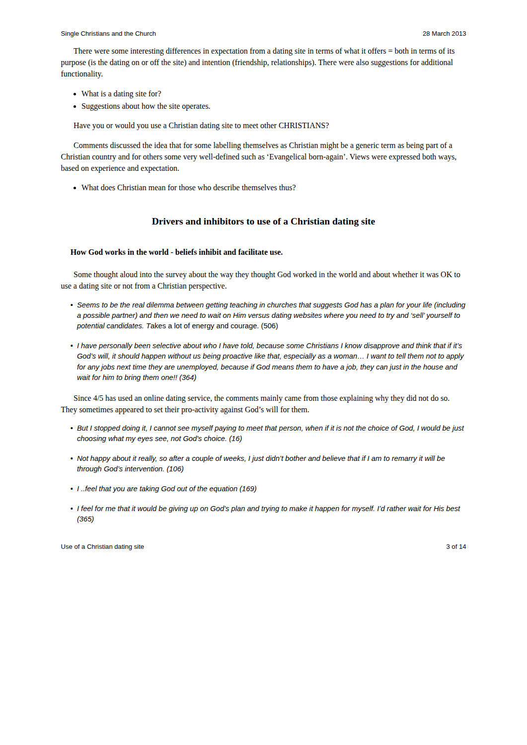Single Christians and the Church 28 March 2013
There were some interesting differences in expectation from a dating site in terms of what it offers = both in terms of its purpose (is the dating on or off the site) and intention (friendship, relationships). There were also suggestions for additional functionality.
What is a dating site for?
Suggestions about how the site operates.
Have you or would you use a Christian dating site to meet other CHRISTIANS?
Comments discussed the idea that for some labelling themselves as Christian might be a generic term as being part of a Christian country and for others some very well-defined such as ‘Evangelical born-again’. Views were expressed both ways, based on experience and expectation.
What does Christian mean for those who describe themselves thus?
Drivers and inhibitors to use of a Christian dating site
How God works in the world - beliefs inhibit and facilitate use.
Some thought aloud into the survey about the way they thought God worked in the world and about whether it was OK to use a dating site or not from a Christian perspective.
Seems to be the real dilemma between getting teaching in churches that suggests God has a plan for your life (including a possible partner) and then we need to wait on Him versus dating websites where you need to try and ‘sell’ yourself to potential candidates. Takes a lot of energy and courage. (506)
I have personally been selective about who I have told, because some Christians I know disapprove and think that if it’s God’s will, it should happen without us being proactive like that, especially as a woman… I want to tell them not to apply for any jobs next time they are unemployed, because if God means them to have a job, they can just in the house and wait for him to bring them one!! (364)
Since 4/5 has used an online dating service, the comments mainly came from those explaining why they did not do so. They sometimes appeared to set their pro-activity against God’s will for them.
But I stopped doing it, I cannot see myself paying to meet that person, when if it is not the choice of God, I would be just choosing what my eyes see, not God's choice. (16)
Not happy about it really, so after a couple of weeks, I just didn’t bother and believe that if I am to remarry it will be through God’s intervention. (106)
I ..feel that you are taking God out of the equation (169)
I feel for me that it would be giving up on God’s plan and trying to make it happen for myself. I’d rather wait for His best (365)
Use of a Christian dating site 3 of 14